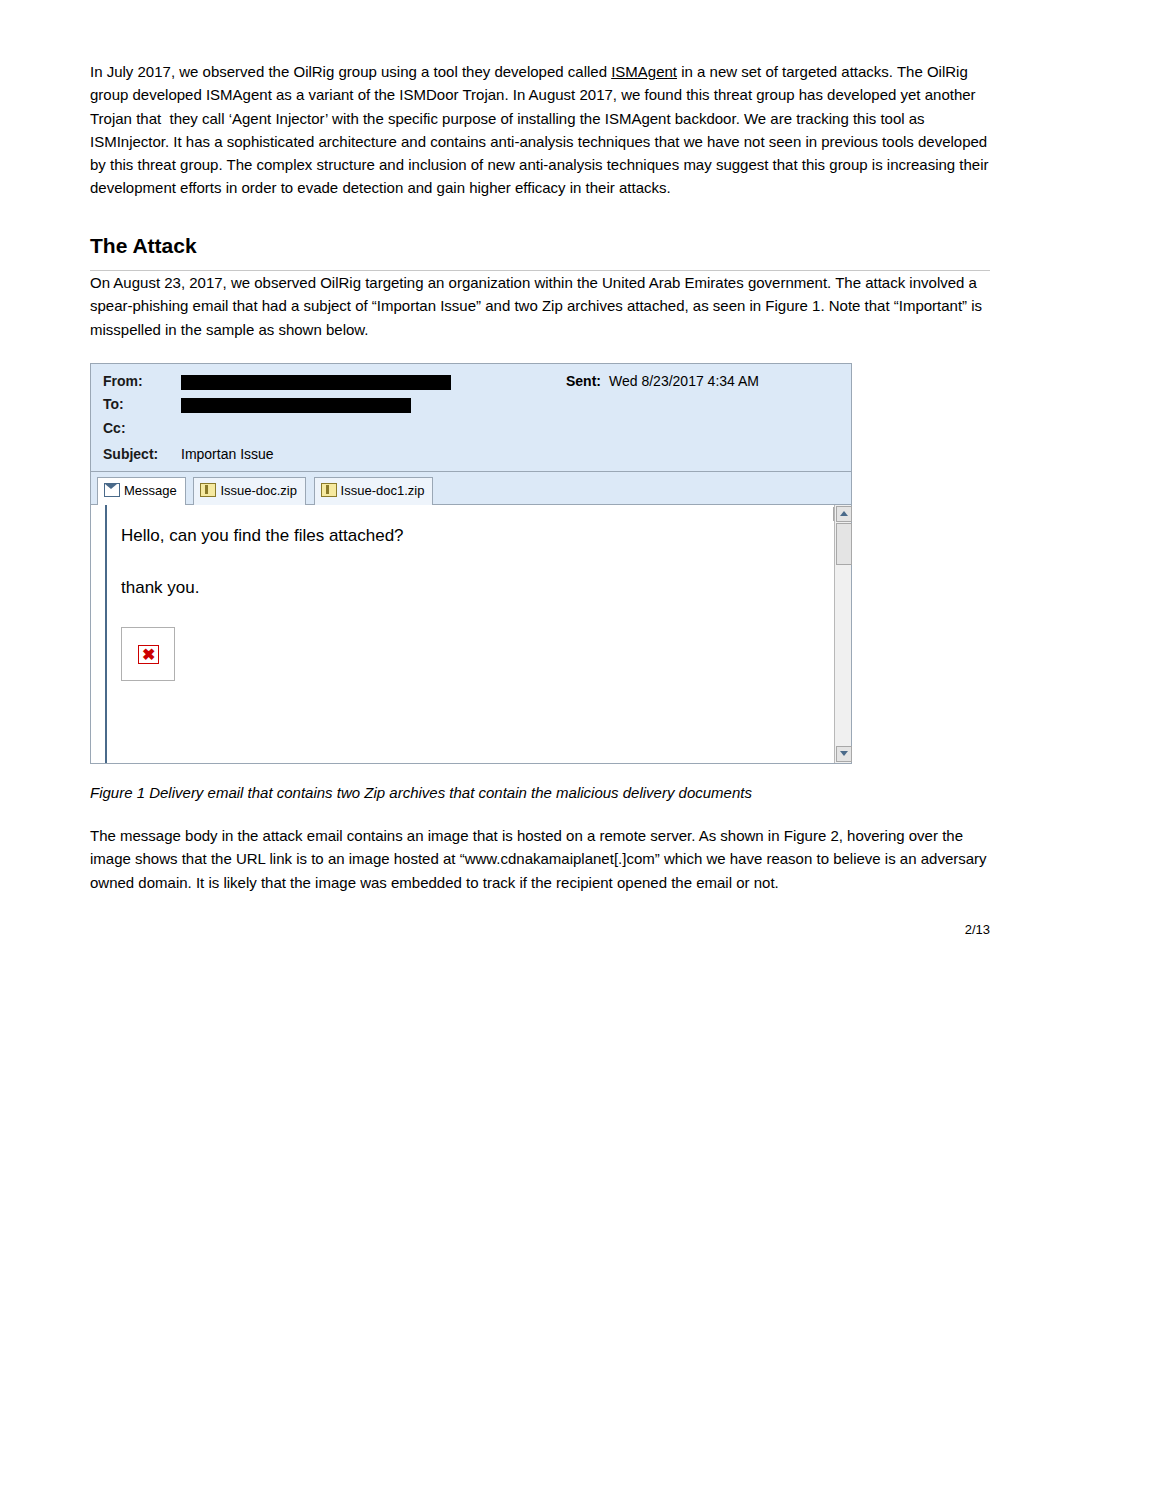In July 2017, we observed the OilRig group using a tool they developed called ISMAgent in a new set of targeted attacks. The OilRig group developed ISMAgent as a variant of the ISMDoor Trojan. In August 2017, we found this threat group has developed yet another Trojan that they call ‘Agent Injector’ with the specific purpose of installing the ISMAgent backdoor. We are tracking this tool as ISMInjector. It has a sophisticated architecture and contains anti-analysis techniques that we have not seen in previous tools developed by this threat group. The complex structure and inclusion of new anti-analysis techniques may suggest that this group is increasing their development efforts in order to evade detection and gain higher efficacy in their attacks.
The Attack
On August 23, 2017, we observed OilRig targeting an organization within the United Arab Emirates government. The attack involved a spear-phishing email that had a subject of “Importan Issue” and two Zip archives attached, as seen in Figure 1. Note that “Important” is misspelled in the sample as shown below.
| From: | | Sent: | Wed 8/23/2017 4:34 AM |
| To: | | | |
| Cc: | | | |
| Subject: | Importan Issue |
Message Issue-doc.zip Issue-doc1.zip
Hello, can you find the files attached?
thank you.
✖
Figure 1 Delivery email that contains two Zip archives that contain the malicious delivery documents
The message body in the attack email contains an image that is hosted on a remote server. As shown in Figure 2, hovering over the image shows that the URL link is to an image hosted at “www.cdnakamaiplanet[.]com” which we have reason to believe is an adversary owned domain. It is likely that the image was embedded to track if the recipient opened the email or not.
2/13